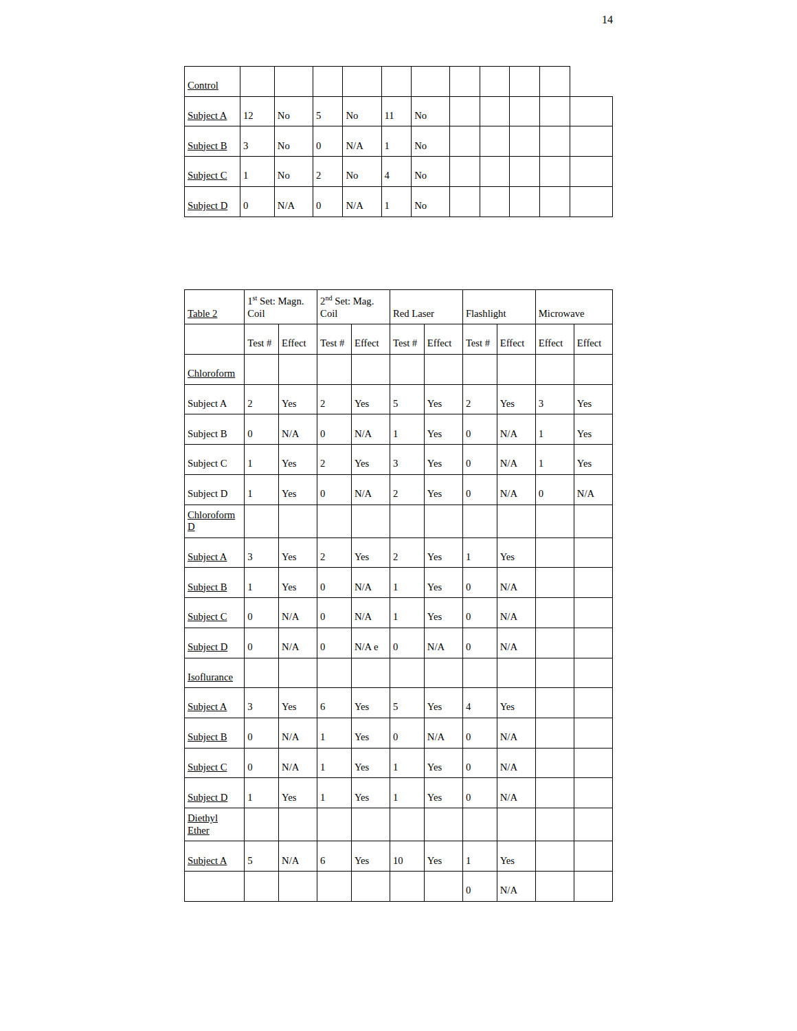14
| Control | | | | | | | | | | |
| Subject A | 12 | No | 5 | No | 11 | No | | | | | |
| Subject B | 3 | No | 0 | N/A | 1 | No | | | | | |
| Subject C | 1 | No | 2 | No | 4 | No | | | | | |
| Subject D | 0 | N/A | 0 | N/A | 1 | No | | | | | |
| Table 2 | 1 st Set: Magn. Coil | 2 nd Set: Mag. Coil | Red Laser | Flashlight | Microwave |
| | Test # | Effect | Test # | Effect | Test # | Effect | Test # | Effect | Effect | Effect |
| Chloroform | | | | | | | | | | |
| Subject A | 2 | Yes | 2 | Yes | 5 | Yes | 2 | Yes | 3 | Yes |
| Subject B | 0 | N/A | 0 | N/A | 1 | Yes | 0 | N/A | 1 | Yes |
| Subject C | 1 | Yes | 2 | Yes | 3 | Yes | 0 | N/A | 1 | Yes |
| Subject D | 1 | Yes | 0 | N/A | 2 | Yes | 0 | N/A | 0 | N/A |
| Chloroform D | | | | | | | | | | |
| Subject A | 3 | Yes | 2 | Yes | 2 | Yes | 1 | Yes | | |
| Subject B | 1 | Yes | 0 | N/A | 1 | Yes | 0 | N/A | | |
| Subject C | 0 | N/A | 0 | N/A | 1 | Yes | 0 | N/A | | |
| Subject D | 0 | N/A | 0 | N/A e | 0 | N/A | 0 | N/A | | |
| Isoflurance | | | | | | | | | | |
| Subject A | 3 | Yes | 6 | Yes | 5 | Yes | 4 | Yes | | |
| Subject B | 0 | N/A | 1 | Yes | 0 | N/A | 0 | N/A | | |
| Subject C | 0 | N/A | 1 | Yes | 1 | Yes | 0 | N/A | | |
| Subject D | 1 | Yes | 1 | Yes | 1 | Yes | 0 | N/A | | |
| Diethyl Ether | | | | | | | | | | |
| Subject A | 5 | N/A | 6 | Yes | 10 | Yes | 1 | Yes | | |
| | | | | | | | 0 | N/A | | |